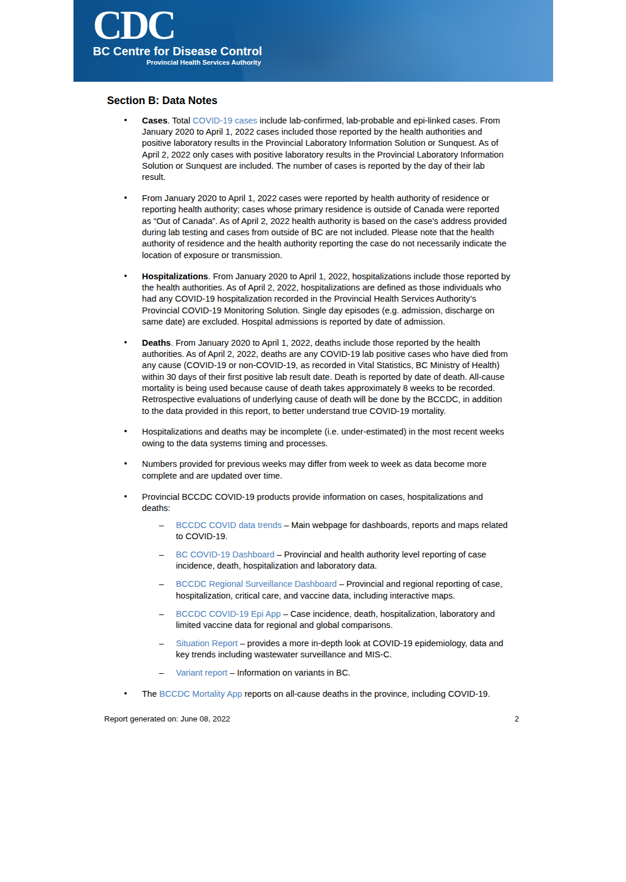CDC
BC Centre for Disease Control
Provincial Health Services Authority
Section B: Data Notes
Cases. Total COVID-19 cases include lab-confirmed, lab-probable and epi-linked cases. From January 2020 to April 1, 2022 cases included those reported by the health authorities and positive laboratory results in the Provincial Laboratory Information Solution or Sunquest. As of April 2, 2022 only cases with positive laboratory results in the Provincial Laboratory Information Solution or Sunquest are included. The number of cases is reported by the day of their lab result.
From January 2020 to April 1, 2022 cases were reported by health authority of residence or reporting health authority; cases whose primary residence is outside of Canada were reported as “Out of Canada”. As of April 2, 2022 health authority is based on the case’s address provided during lab testing and cases from outside of BC are not included. Please note that the health authority of residence and the health authority reporting the case do not necessarily indicate the location of exposure or transmission.
Hospitalizations. From January 2020 to April 1, 2022, hospitalizations include those reported by the health authorities. As of April 2, 2022, hospitalizations are defined as those individuals who had any COVID-19 hospitalization recorded in the Provincial Health Services Authority’s Provincial COVID-19 Monitoring Solution. Single day episodes (e.g. admission, discharge on same date) are excluded. Hospital admissions is reported by date of admission.
Deaths. From January 2020 to April 1, 2022, deaths include those reported by the health authorities. As of April 2, 2022, deaths are any COVID-19 lab positive cases who have died from any cause (COVID-19 or non-COVID-19, as recorded in Vital Statistics, BC Ministry of Health) within 30 days of their first positive lab result date. Death is reported by date of death. All-cause mortality is being used because cause of death takes approximately 8 weeks to be recorded. Retrospective evaluations of underlying cause of death will be done by the BCCDC, in addition to the data provided in this report, to better understand true COVID-19 mortality.
Hospitalizations and deaths may be incomplete (i.e. under-estimated) in the most recent weeks owing to the data systems timing and processes.
Numbers provided for previous weeks may differ from week to week as data become more complete and are updated over time.
Provincial BCCDC COVID-19 products provide information on cases, hospitalizations and deaths:
BCCDC COVID data trends – Main webpage for dashboards, reports and maps related to COVID-19.
BC COVID-19 Dashboard – Provincial and health authority level reporting of case incidence, death, hospitalization and laboratory data.
BCCDC Regional Surveillance Dashboard – Provincial and regional reporting of case, hospitalization, critical care, and vaccine data, including interactive maps.
BCCDC COVID-19 Epi App – Case incidence, death, hospitalization, laboratory and limited vaccine data for regional and global comparisons.
Situation Report – provides a more in-depth look at COVID-19 epidemiology, data and key trends including wastewater surveillance and MIS-C.
Variant report – Information on variants in BC.
The BCCDC Mortality App reports on all-cause deaths in the province, including COVID-19.
Report generated on: June 08, 2022 2